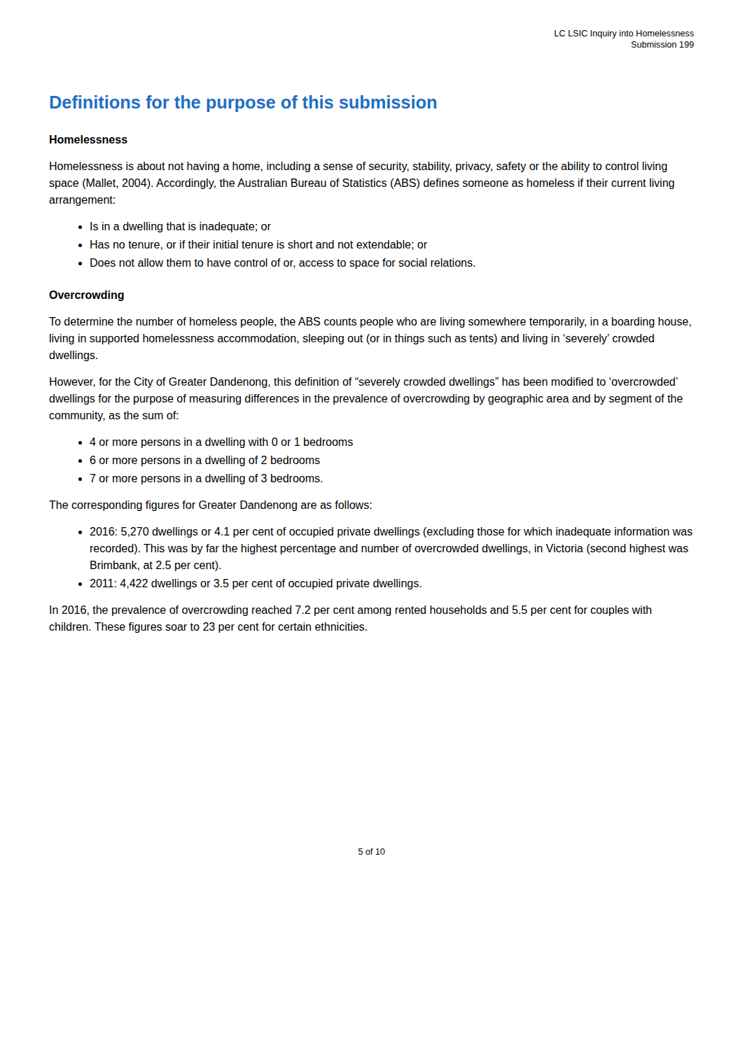LC LSIC Inquiry into Homelessness
Submission 199
Definitions for the purpose of this submission
Homelessness
Homelessness is about not having a home, including a sense of security, stability, privacy, safety or the ability to control living space (Mallet, 2004). Accordingly, the Australian Bureau of Statistics (ABS) defines someone as homeless if their current living arrangement:
Is in a dwelling that is inadequate; or
Has no tenure, or if their initial tenure is short and not extendable; or
Does not allow them to have control of or, access to space for social relations.
Overcrowding
To determine the number of homeless people, the ABS counts people who are living somewhere temporarily, in a boarding house, living in supported homelessness accommodation, sleeping out (or in things such as tents) and living in ‘severely’ crowded dwellings.
However, for the City of Greater Dandenong, this definition of “severely crowded dwellings” has been modified to ‘overcrowded’ dwellings for the purpose of measuring differences in the prevalence of overcrowding by geographic area and by segment of the community, as the sum of:
4 or more persons in a dwelling with 0 or 1 bedrooms
6 or more persons in a dwelling of 2 bedrooms
7 or more persons in a dwelling of 3 bedrooms.
The corresponding figures for Greater Dandenong are as follows:
2016: 5,270 dwellings or 4.1 per cent of occupied private dwellings (excluding those for which inadequate information was recorded). This was by far the highest percentage and number of overcrowded dwellings, in Victoria (second highest was Brimbank, at 2.5 per cent).
2011: 4,422 dwellings or 3.5 per cent of occupied private dwellings.
In 2016, the prevalence of overcrowding reached 7.2 per cent among rented households and 5.5 per cent for couples with children. These figures soar to 23 per cent for certain ethnicities.
5 of 10